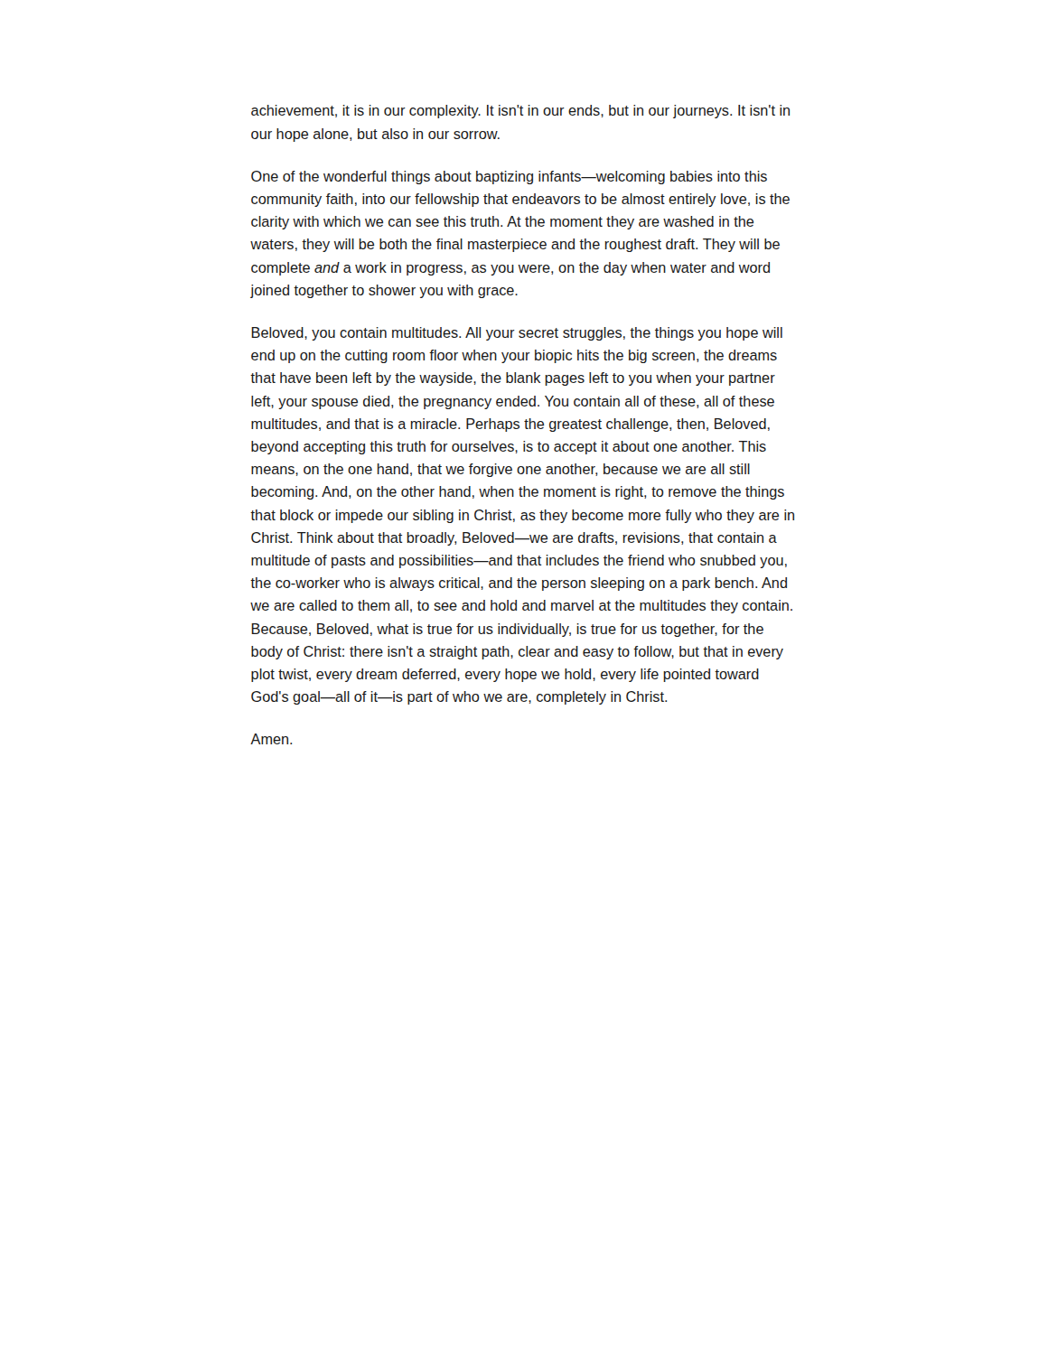achievement, it is in our complexity. It isn't in our ends, but in our journeys. It isn't in our hope alone, but also in our sorrow.
One of the wonderful things about baptizing infants—welcoming babies into this community faith, into our fellowship that endeavors to be almost entirely love, is the clarity with which we can see this truth. At the moment they are washed in the waters, they will be both the final masterpiece and the roughest draft. They will be complete and a work in progress, as you were, on the day when water and word joined together to shower you with grace.
Beloved, you contain multitudes. All your secret struggles, the things you hope will end up on the cutting room floor when your biopic hits the big screen, the dreams that have been left by the wayside, the blank pages left to you when your partner left, your spouse died, the pregnancy ended. You contain all of these, all of these multitudes, and that is a miracle. Perhaps the greatest challenge, then, Beloved, beyond accepting this truth for ourselves, is to accept it about one another. This means, on the one hand, that we forgive one another, because we are all still becoming. And, on the other hand, when the moment is right, to remove the things that block or impede our sibling in Christ, as they become more fully who they are in Christ. Think about that broadly, Beloved—we are drafts, revisions, that contain a multitude of pasts and possibilities—and that includes the friend who snubbed you, the co-worker who is always critical, and the person sleeping on a park bench. And we are called to them all, to see and hold and marvel at the multitudes they contain. Because, Beloved, what is true for us individually, is true for us together, for the body of Christ: there isn't a straight path, clear and easy to follow, but that in every plot twist, every dream deferred, every hope we hold, every life pointed toward God's goal—all of it—is part of who we are, completely in Christ.
Amen.